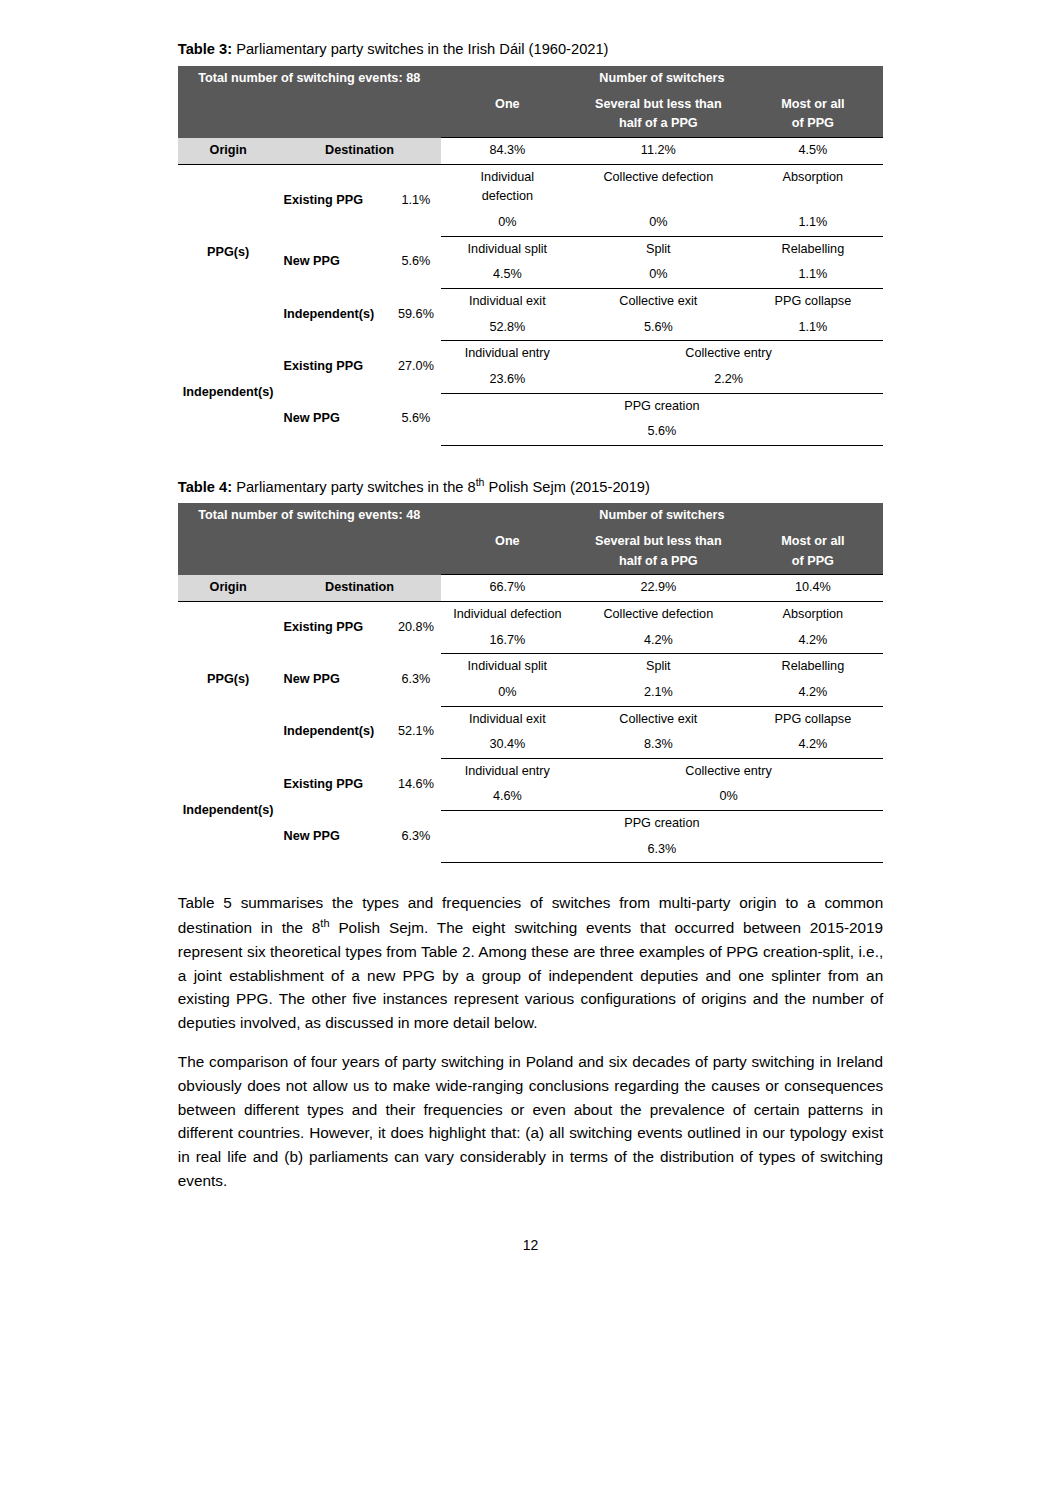Table 3: Parliamentary party switches in the Irish Dáil (1960-2021)
| Total number of switching events: 88 | Number of switchers |
| One | Several but less than half of a PPG | Most or all of PPG |
| Origin | Destination | 84.3% | 11.2% | 4.5% |
| PPG(s) | Existing PPG | 1.1% | Individual defection | Collective defection | Absorption |
| 0% | 0% | 1.1% |
| New PPG | 5.6% | Individual split | Split | Relabelling |
| 4.5% | 0% | 1.1% |
| Independent(s) | 59.6% | Individual exit | Collective exit | PPG collapse |
| 52.8% | 5.6% | 1.1% |
| Independent(s) | Existing PPG | 27.0% | Individual entry | Collective entry |
| 23.6% | 2.2% |
| New PPG | 5.6% | PPG creation |
| 5.6% |
Table 4: Parliamentary party switches in the 8th Polish Sejm (2015-2019)
| Total number of switching events: 48 | Number of switchers |
| One | Several but less than half of a PPG | Most or all of PPG |
| Origin | Destination | 66.7% | 22.9% | 10.4% |
| PPG(s) | Existing PPG | 20.8% | Individual defection | Collective defection | Absorption |
| 16.7% | 4.2% | 4.2% |
| New PPG | 6.3% | Individual split | Split | Relabelling |
| 0% | 2.1% | 4.2% |
| Independent(s) | 52.1% | Individual exit | Collective exit | PPG collapse |
| 30.4% | 8.3% | 4.2% |
| Independent(s) | Existing PPG | 14.6% | Individual entry | Collective entry |
| 4.6% | 0% |
| New PPG | 6.3% | PPG creation |
| 6.3% |
Table 5 summarises the types and frequencies of switches from multi-party origin to a common destination in the 8th Polish Sejm. The eight switching events that occurred between 2015-2019 represent six theoretical types from Table 2. Among these are three examples of PPG creation-split, i.e., a joint establishment of a new PPG by a group of independent deputies and one splinter from an existing PPG. The other five instances represent various configurations of origins and the number of deputies involved, as discussed in more detail below.
The comparison of four years of party switching in Poland and six decades of party switching in Ireland obviously does not allow us to make wide-ranging conclusions regarding the causes or consequences between different types and their frequencies or even about the prevalence of certain patterns in different countries. However, it does highlight that: (a) all switching events outlined in our typology exist in real life and (b) parliaments can vary considerably in terms of the distribution of types of switching events.
12